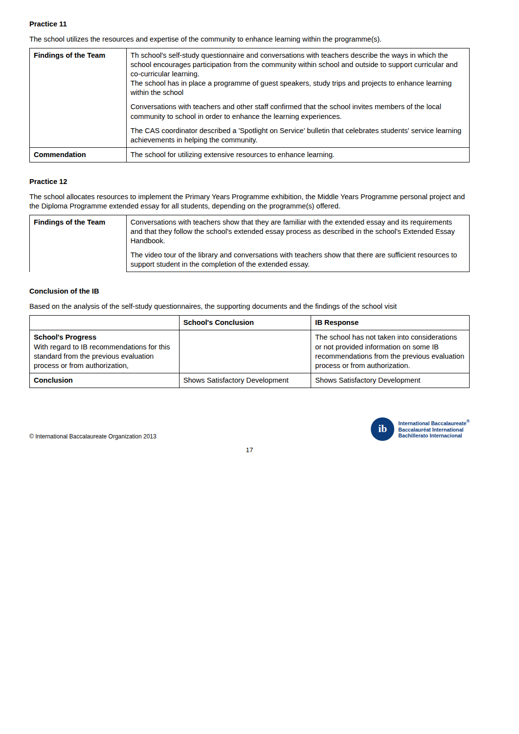Practice 11
The school utilizes the resources and expertise of the community to enhance learning within the programme(s).
| Findings of the Team | Th school's self-study questionnaire and conversations with teachers describe the ways in which the school encourages participation from the community within school and outside to support curricular and co-curricular learning. The school has in place a programme of guest speakers, study trips and projects to enhance learning within the school |
| Conversations with teachers and other staff confirmed that the school invites members of the local community to school in order to enhance the learning experiences. |
| The CAS coordinator described a 'Spotlight on Service' bulletin that celebrates students' service learning achievements in helping the community. |
| Commendation | The school for utilizing extensive resources to enhance learning. |
Practice 12
The school allocates resources to implement the Primary Years Programme exhibition, the Middle Years Programme personal project and the Diploma Programme extended essay for all students, depending on the programme(s) offered.
| Findings of the Team | Conversations with teachers show that they are familiar with the extended essay and its requirements and that they follow the school's extended essay process as described in the school's Extended Essay Handbook. |
| The video tour of the library and conversations with teachers show that there are sufficient resources to support student in the completion of the extended essay. |
Conclusion of the IB
Based on the analysis of the self-study questionnaires, the supporting documents and the findings of the school visit
| | School's Conclusion | IB Response |
| --- | --- | --- |
| School's Progress With regard to IB recommendations for this standard from the previous evaluation process or from authorization, | | The school has not taken into considerations or not provided information on some IB recommendations from the previous evaluation process or from authorization. |
| Conclusion | Shows Satisfactory Development | Shows Satisfactory Development |
© International Baccalaureate Organization 2013
ib
International Baccalaureate® Baccalauréat International Bachillerato Internacional
17